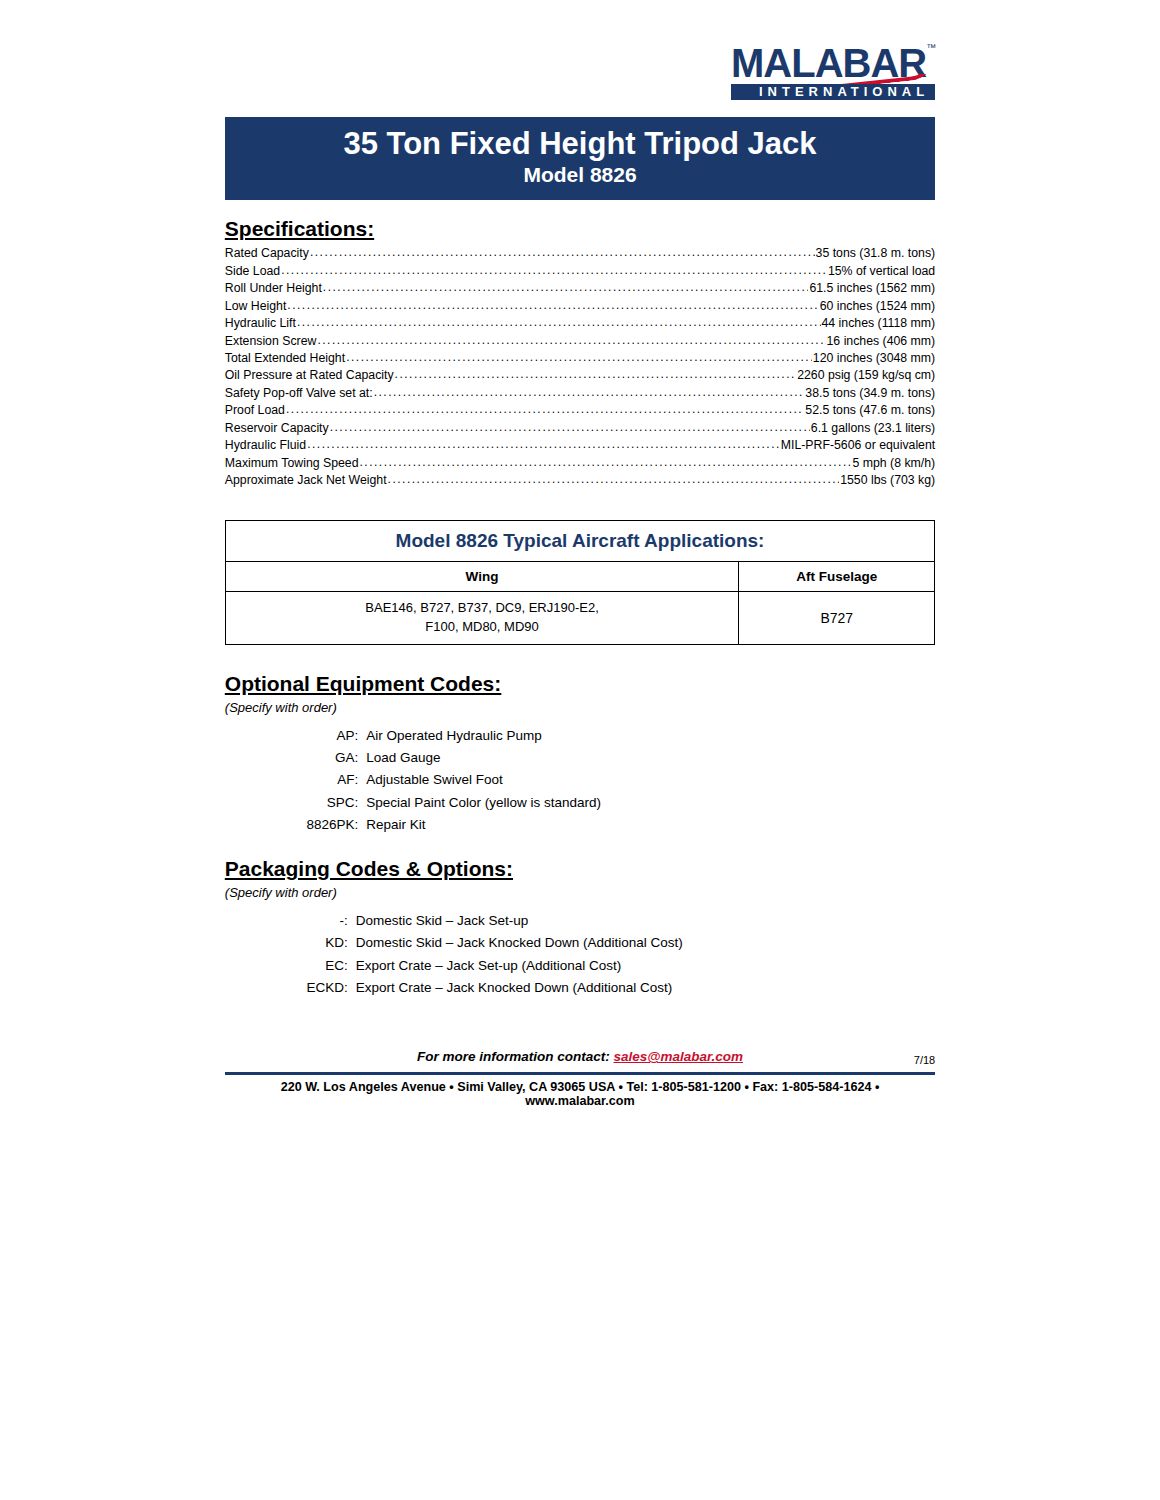MALABAR™ INTERNATIONAL
35 Ton Fixed Height Tripod Jack
Model 8826
Specifications:
Rated Capacity........................................................................................................................... 35 tons (31.8 m. tons)
Side Load..................................................................................................................................... 15% of vertical load
Roll Under Height....................................................................................................................... 61.5 inches (1562 mm)
Low Height................................................................................................................................. 60 inches (1524 mm)
Hydraulic Lift.............................................................................................................................. 44 inches (1118 mm)
Extension Screw......................................................................................................................... 16 inches (406 mm)
Total Extended Height................................................................................................................ 120 inches (3048 mm)
Oil Pressure at Rated Capacity................................................................................................. 2260 psig (159 kg/sq cm)
Safety Pop-off Valve set at:....................................................................................................... 38.5 tons (34.9 m. tons)
Proof Load................................................................................................................................... 52.5 tons (47.6 m. tons)
Reservoir Capacity..................................................................................................................... 6.1 gallons (23.1 liters)
Hydraulic Fluid............................................................................................................. MIL-PRF-5606 or equivalent
Maximum Towing Speed.............................................................................................................. 5 mph (8 km/h)
Approximate Jack Net Weight................................................................................................. 1550 lbs (703 kg)
| Model 8826 Typical Aircraft Applications: |
| Wing | Aft Fuselage |
| BAE146, B727, B737, DC9, ERJ190-E2, F100, MD80, MD90 | B727 |
Optional Equipment Codes:
(Specify with order)
| AP: | Air Operated Hydraulic Pump |
| GA: | Load Gauge |
| AF: | Adjustable Swivel Foot |
| SPC: | Special Paint Color (yellow is standard) |
| 8826PK: | Repair Kit |
Packaging Codes & Options:
(Specify with order)
| -: | Domestic Skid – Jack Set-up |
| KD: | Domestic Skid – Jack Knocked Down (Additional Cost) |
| EC: | Export Crate – Jack Set-up (Additional Cost) |
| ECKD: | Export Crate – Jack Knocked Down (Additional Cost) |
For more information contact: sales@malabar.com 7/18
220 W. Los Angeles Avenue • Simi Valley, CA 93065 USA • Tel: 1-805-581-1200 • Fax: 1-805-584-1624 • www.malabar.com